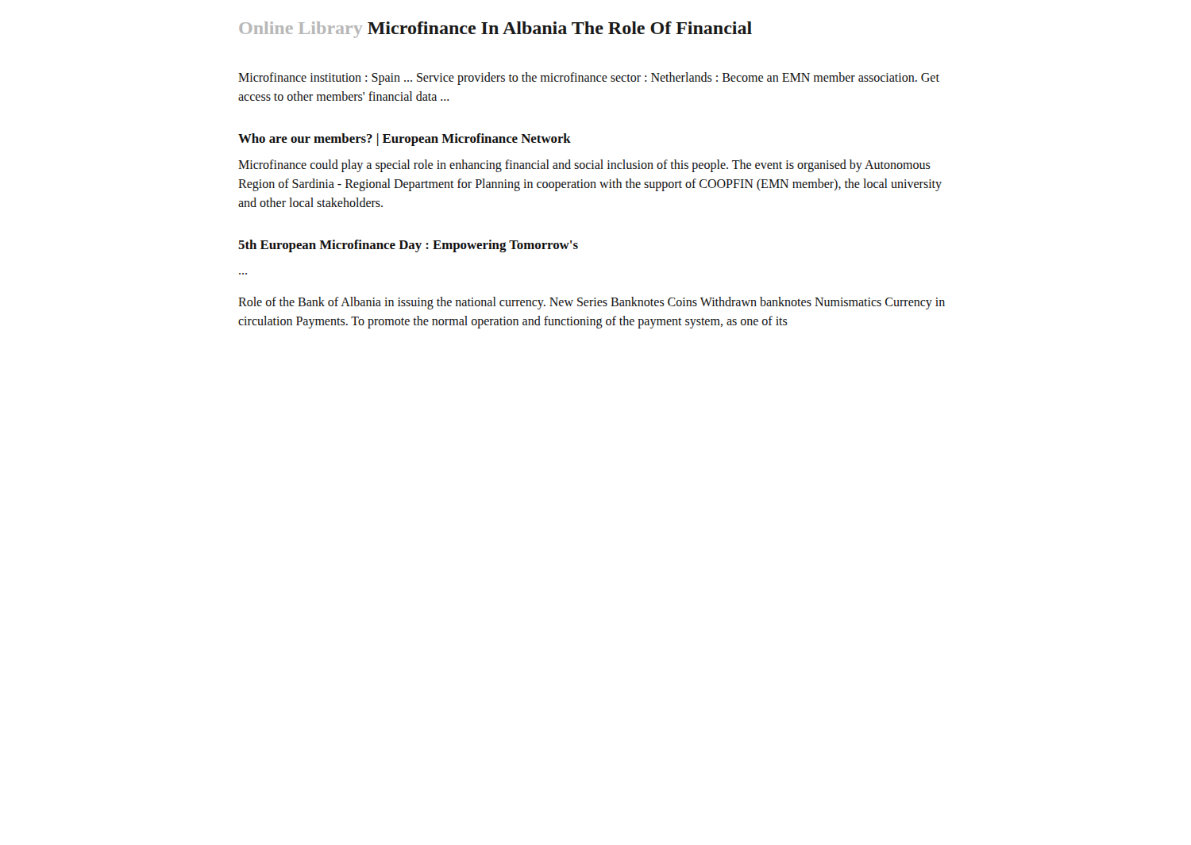Online Library Microfinance In Albania The Role Of Financial
Microfinance institution : Spain ... Service providers to the microfinance sector : Netherlands : Become an EMN member association. Get access to other members' financial data ...
Who are our members? | European Microfinance Network
Microfinance could play a special role in enhancing financial and social inclusion of this people. The event is organised by Autonomous Region of Sardinia - Regional Department for Planning in cooperation with the support of COOPFIN (EMN member), the local university and other local stakeholders.
5th European Microfinance Day : Empowering Tomorrow's
...
Role of the Bank of Albania in issuing the national currency. New Series Banknotes Coins Withdrawn banknotes Numismatics Currency in circulation Payments. To promote the normal operation and functioning of the payment system, as one of its